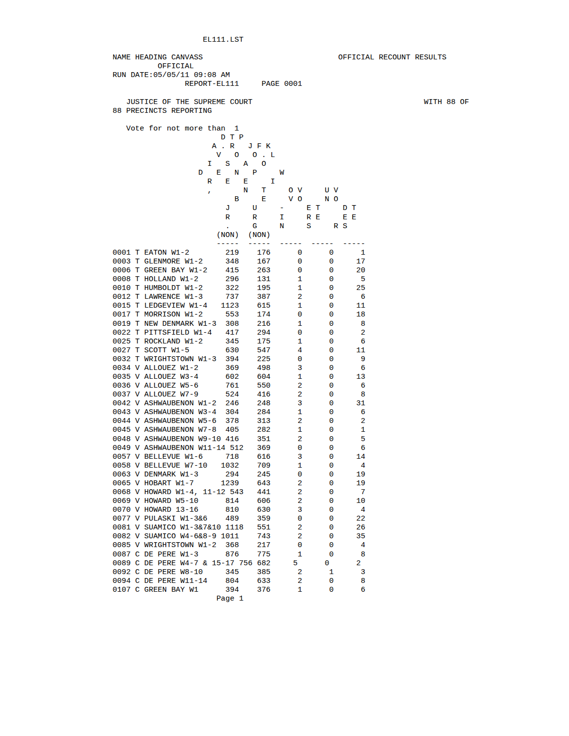EL111.LST

NAME HEADING CANVASS                              OFFICIAL RECOUNT RESULTS
          OFFICIAL
RUN DATE:05/05/11 09:08 AM
                REPORT-EL111     PAGE 0001

   JUSTICE OF THE SUPREME COURT                                      WITH 88 OF
88 PRECINCTS REPORTING

   Vote for not more than  1
                        D T P
                      A . R   J F K
                       V   O   O . L
                     I   S   A   O
                   D   E   N   P     W
                     R   E   E     I
                     ,       N   T     O V     U V
                           B     E     V O     N O
                         J     U     -     E T     D T
                         R     R     I     R E     E E
                         .     G     N     S     R S
                       (NON)  (NON)
                       -----  -----  -----  -----  -----
0001 T EATON W1-2        219    176      0      0      1
0003 T GLENMORE W1-2     348    167      0      0     17
0006 T GREEN BAY W1-2    415    263      0      0     20
0008 T HOLLAND W1-2      296    131      1      0      5
0010 T HUMBOLDT W1-2     322    195      1      0     25
0012 T LAWRENCE W1-3     737    387      2      0      6
0015 T LEDGEVIEW W1-4   1123    615      1      0     11
0017 T MORRISON W1-2     553    174      0      0     18
0019 T NEW DENMARK W1-3  308    216      1      0      8
0022 T PITTSFIELD W1-4   417    294      0      0      2
0025 T ROCKLAND W1-2     345    175      1      0      6
0027 T SCOTT W1-5        630    547      4      0     11
0032 T WRIGHTSTOWN W1-3  394    225      0      0      9
0034 V ALLOUEZ W1-2      369    498      3      0      6
0035 V ALLOUEZ W3-4      602    604      1      0     13
0036 V ALLOUEZ W5-6      761    550      2      0      6
0037 V ALLOUEZ W7-9      524    416      2      0      8
0042 V ASHWAUBENON W1-2  246    248      3      0     31
0043 V ASHWAUBENON W3-4  304    284      1      0      6
0044 V ASHWAUBENON W5-6  378    313      2      0      2
0045 V ASHWAUBENON W7-8  405    282      1      0      1
0048 V ASHWAUBENON W9-10 416    351      2      0      5
0049 V ASHWAUBENON W11-14 512   369      0      0      6
0057 V BELLEVUE W1-6     718    616      3      0     14
0058 V BELLEVUE W7-10   1032    709      1      0      4
0063 V DENMARK W1-3      294    245      0      0     19
0065 V HOBART W1-7      1239    643      2      0     19
0068 V HOWARD W1-4, 11-12 543   441      2      0      7
0069 V HOWARD W5-10      814    606      2      0     10
0070 V HOWARD 13-16      810    630      3      0      4
0077 V PULASKI W1-3&6    489    359      0      0     22
0081 V SUAMICO W1-3&7&10 1118   551      2      0     26
0082 V SUAMICO W4-6&8-9 1011    743      2      0     35
0085 V WRIGHTSTOWN W1-2  368    217      0      0      4
0087 C DE PERE W1-3      876    775      1      0      8
0089 C DE PERE W4-7 & 15-17 756 682     5      0      2
0092 C DE PERE W8-10     345    385      2      1      3
0094 C DE PERE W11-14    804    633      2      0      8
0107 C GREEN BAY W1      394    376      1      0      6
                       Page 1